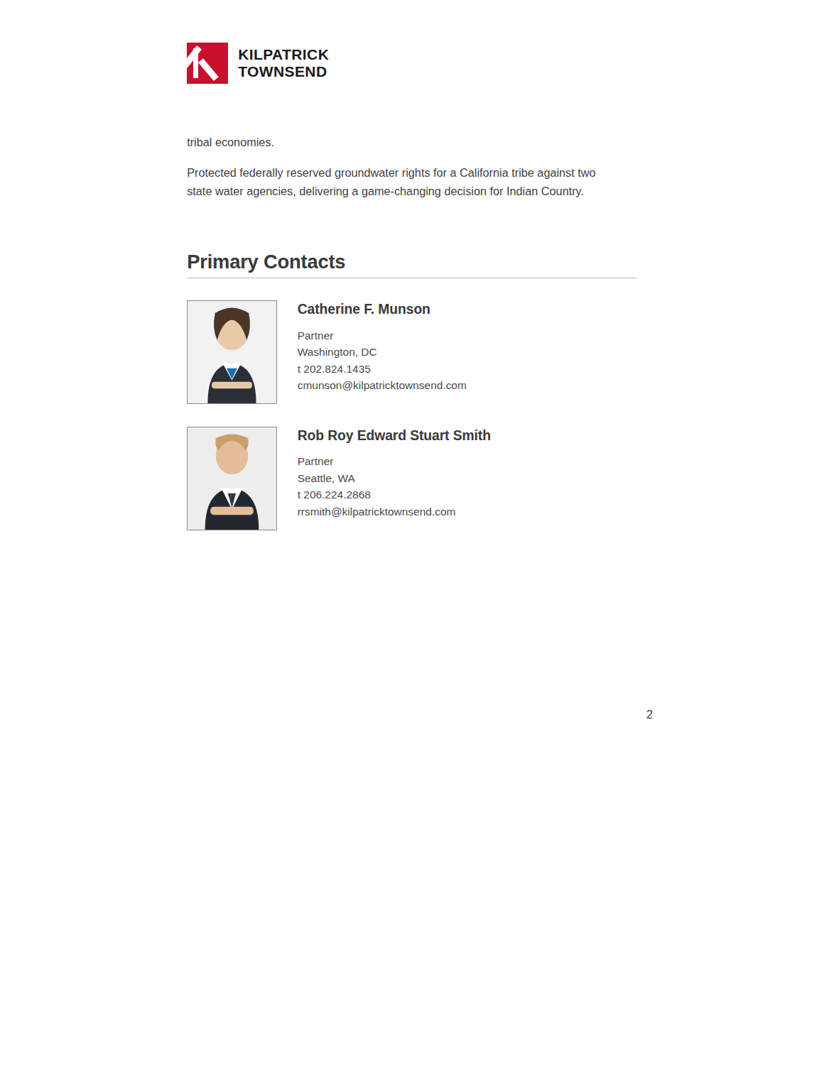KILPATRICK
TOWNSEND
tribal economies.
Protected federally reserved groundwater rights for a California tribe against two state water agencies, delivering a game-changing decision for Indian Country.
Primary Contacts
Catherine F. Munson
Partner
Washington, DC
t 202.824.1435
cmunson@kilpatricktownsend.com
Rob Roy Edward Stuart Smith
Partner
Seattle, WA
t 206.224.2868
rrsmith@kilpatricktownsend.com
2